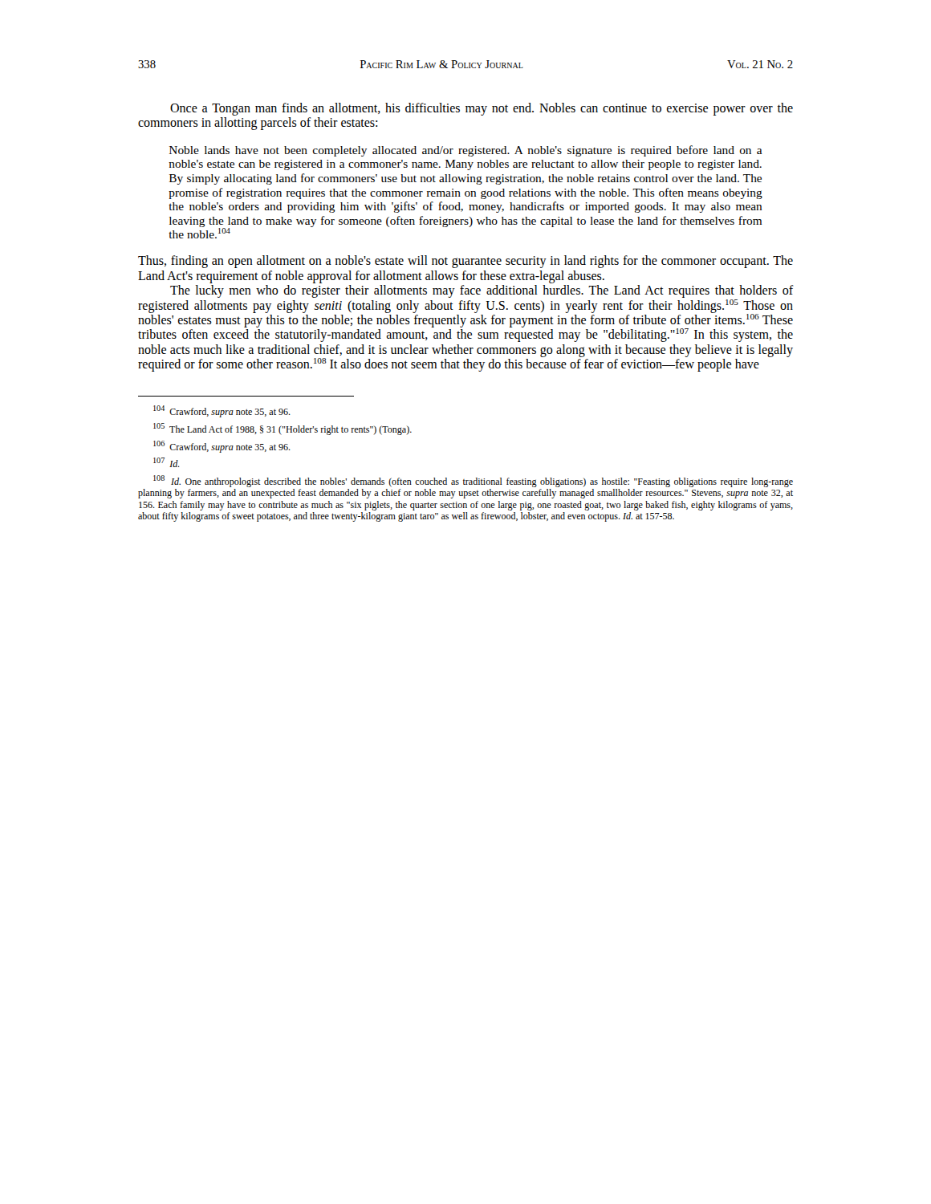338 Pacific Rim Law & Policy Journal Vol. 21 No. 2
Once a Tongan man finds an allotment, his difficulties may not end. Nobles can continue to exercise power over the commoners in allotting parcels of their estates:
Noble lands have not been completely allocated and/or registered. A noble's signature is required before land on a noble's estate can be registered in a commoner's name. Many nobles are reluctant to allow their people to register land. By simply allocating land for commoners' use but not allowing registration, the noble retains control over the land. The promise of registration requires that the commoner remain on good relations with the noble. This often means obeying the noble's orders and providing him with 'gifts' of food, money, handicrafts or imported goods. It may also mean leaving the land to make way for someone (often foreigners) who has the capital to lease the land for themselves from the noble.104
Thus, finding an open allotment on a noble's estate will not guarantee security in land rights for the commoner occupant. The Land Act's requirement of noble approval for allotment allows for these extra-legal abuses.
The lucky men who do register their allotments may face additional hurdles. The Land Act requires that holders of registered allotments pay eighty seniti (totaling only about fifty U.S. cents) in yearly rent for their holdings.105 Those on nobles' estates must pay this to the noble; the nobles frequently ask for payment in the form of tribute of other items.106 These tributes often exceed the statutorily-mandated amount, and the sum requested may be "debilitating."107 In this system, the noble acts much like a traditional chief, and it is unclear whether commoners go along with it because they believe it is legally required or for some other reason.108 It also does not seem that they do this because of fear of eviction—few people have
104 Crawford, supra note 35, at 96.
105 The Land Act of 1988, § 31 ("Holder's right to rents") (Tonga).
106 Crawford, supra note 35, at 96.
107 Id.
108 Id. One anthropologist described the nobles' demands (often couched as traditional feasting obligations) as hostile: "Feasting obligations require long-range planning by farmers, and an unexpected feast demanded by a chief or noble may upset otherwise carefully managed smallholder resources." Stevens, supra note 32, at 156. Each family may have to contribute as much as "six piglets, the quarter section of one large pig, one roasted goat, two large baked fish, eighty kilograms of yams, about fifty kilograms of sweet potatoes, and three twenty-kilogram giant taro" as well as firewood, lobster, and even octopus. Id. at 157-58.